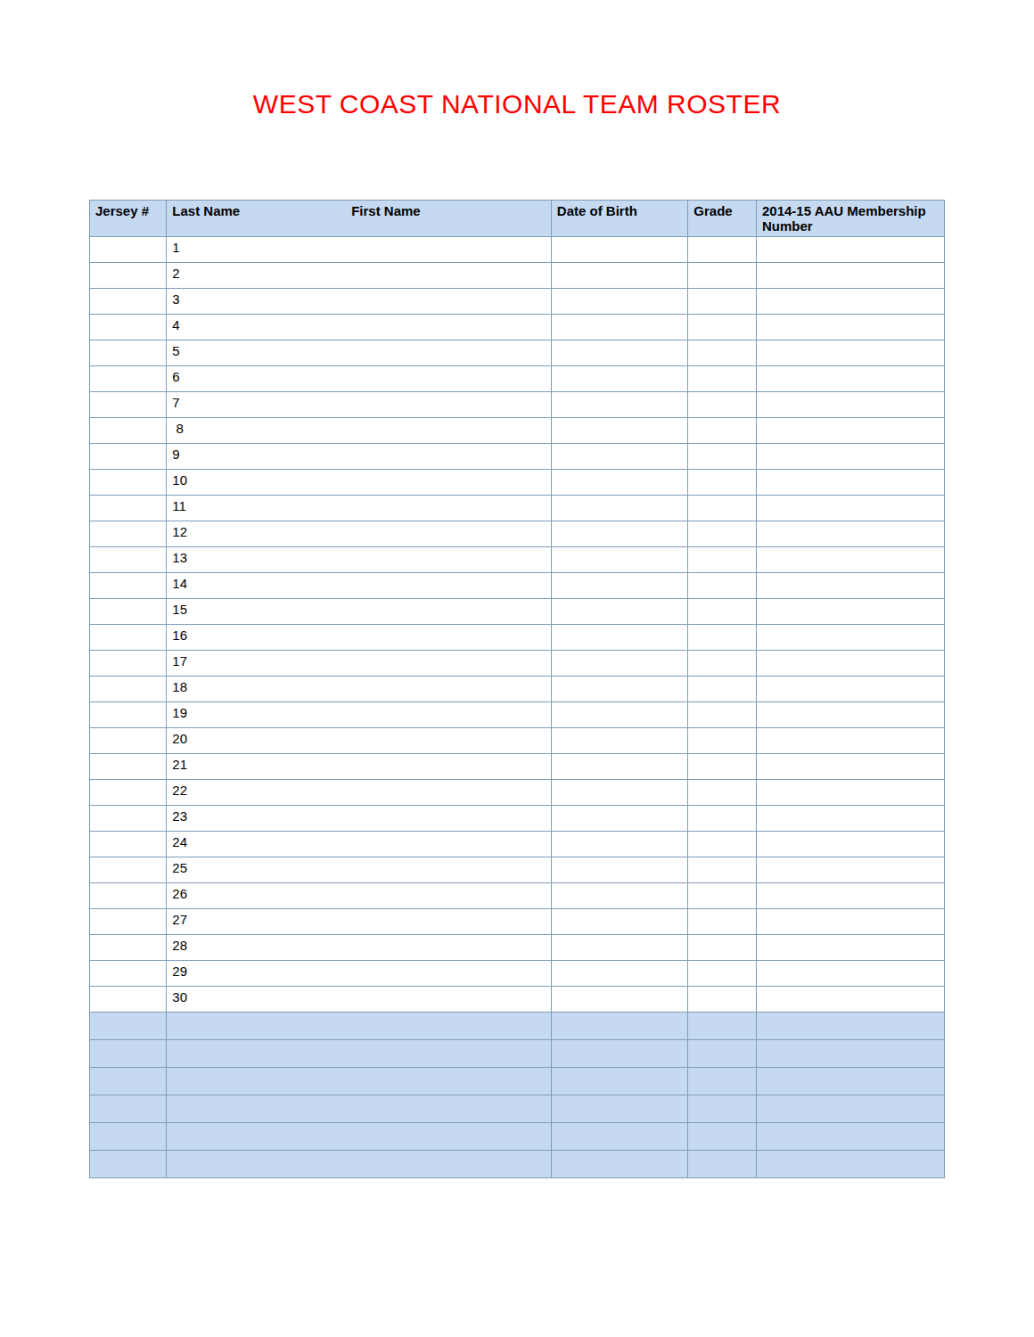WEST COAST NATIONAL TEAM ROSTER
| Jersey # | Last Name First Name | Date of Birth | Grade | 2014-15 AAU Membership Number |
| --- | --- | --- | --- | --- |
| | 1 | | | |
| | 2 | | | |
| | 3 | | | |
| | 4 | | | |
| | 5 | | | |
| | 6 | | | |
| | 7 | | | |
| | 8 | | | |
| | 9 | | | |
| | 10 | | | |
| | 11 | | | |
| | 12 | | | |
| | 13 | | | |
| | 14 | | | |
| | 15 | | | |
| | 16 | | | |
| | 17 | | | |
| | 18 | | | |
| | 19 | | | |
| | 20 | | | |
| | 21 | | | |
| | 22 | | | |
| | 23 | | | |
| | 24 | | | |
| | 25 | | | |
| | 26 | | | |
| | 27 | | | |
| | 28 | | | |
| | 29 | | | |
| | 30 | | | |